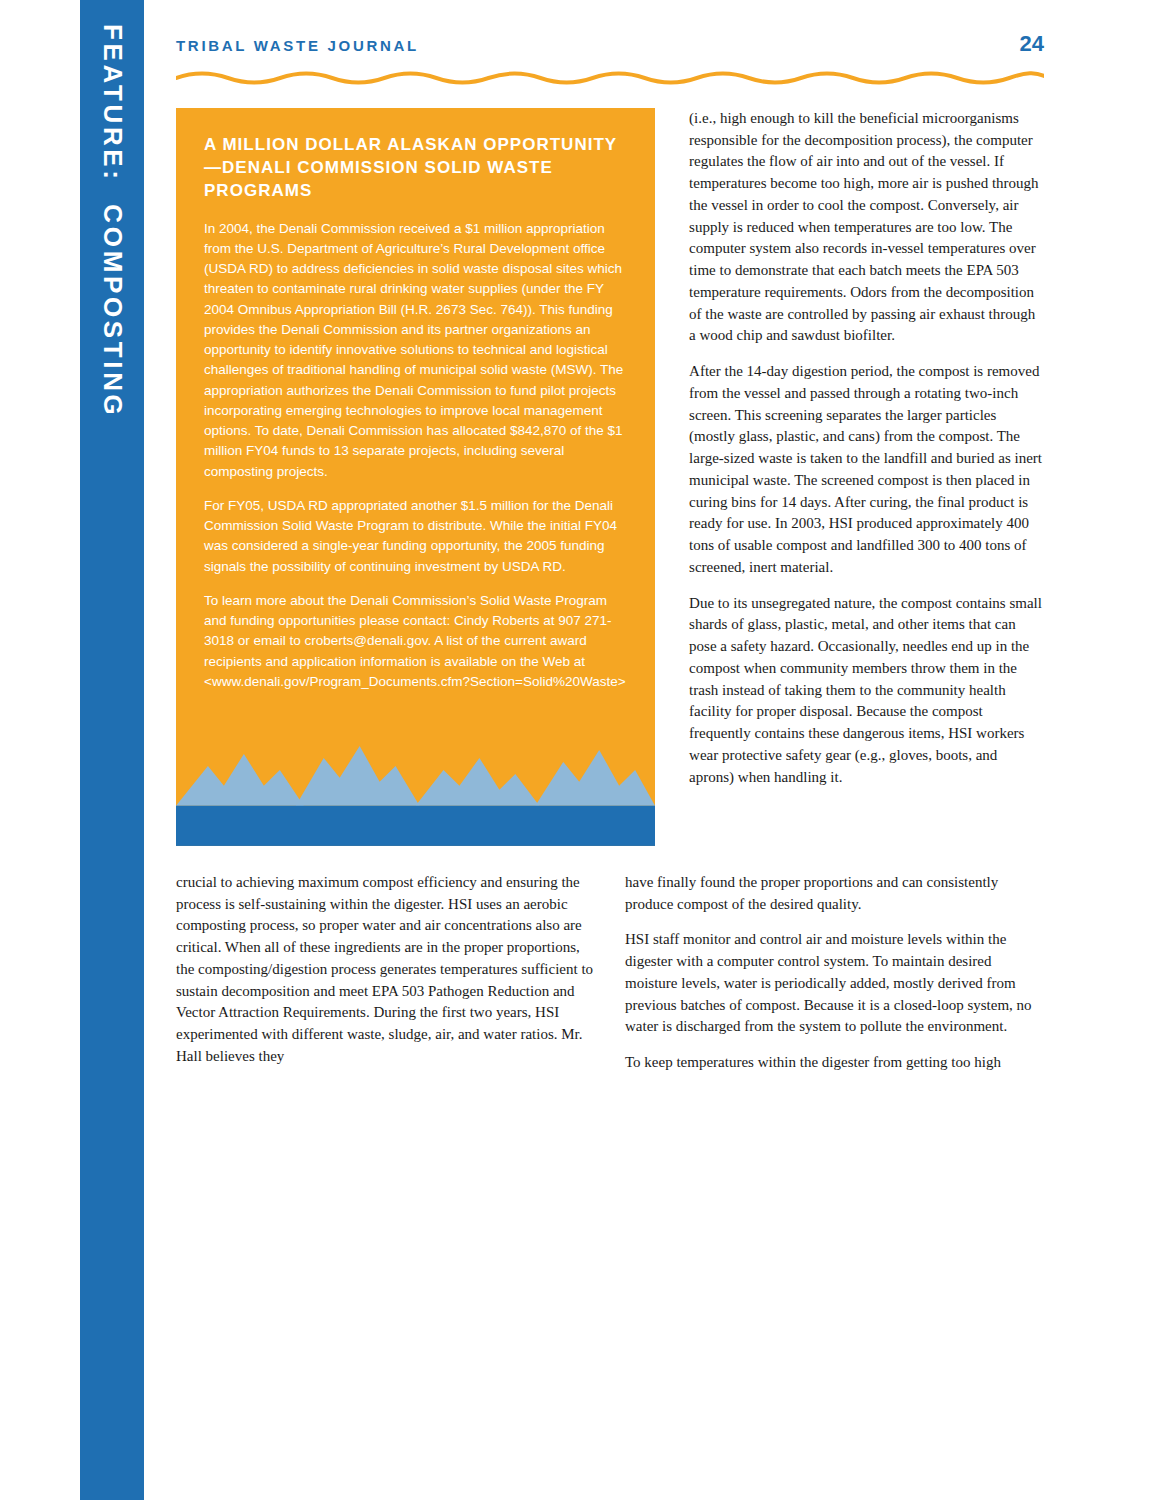Feature: Composting
Tribal Waste Journal
24
A Million Dollar Alaskan Opportunity—Denali Commission Solid Waste Programs
In 2004, the Denali Commission received a $1 million appropriation from the U.S. Department of Agriculture’s Rural Development office (USDA RD) to address deficiencies in solid waste disposal sites which threaten to contaminate rural drinking water supplies (under the FY 2004 Omnibus Appropriation Bill (H.R. 2673 Sec. 764)). This funding provides the Denali Commission and its partner organizations an opportunity to identify innovative solutions to technical and logistical challenges of traditional handling of municipal solid waste (MSW). The appropriation authorizes the Denali Commission to fund pilot projects incorporating emerging technologies to improve local management options. To date, Denali Commission has allocated $842,870 of the $1 million FY04 funds to 13 separate projects, including several composting projects.
For FY05, USDA RD appropriated another $1.5 million for the Denali Commission Solid Waste Program to distribute. While the initial FY04 was considered a single-year funding opportunity, the 2005 funding signals the possibility of continuing investment by USDA RD.
To learn more about the Denali Commission’s Solid Waste Program and funding opportunities please contact: Cindy Roberts at 907 271-3018 or email to croberts@denali.gov. A list of the current award recipients and application information is available on the Web at <www.denali.gov/Program_Documents.cfm?Section=Solid%20Waste>
(i.e., high enough to kill the beneficial microorganisms responsible for the decomposition process), the computer regulates the flow of air into and out of the vessel. If temperatures become too high, more air is pushed through the vessel in order to cool the compost. Conversely, air supply is reduced when temperatures are too low. The computer system also records in-vessel temperatures over time to demonstrate that each batch meets the EPA 503 temperature requirements. Odors from the decomposition of the waste are controlled by passing air exhaust through a wood chip and sawdust biofilter.
After the 14-day digestion period, the compost is removed from the vessel and passed through a rotating two-inch screen. This screening separates the larger particles (mostly glass, plastic, and cans) from the compost. The large-sized waste is taken to the landfill and buried as inert municipal waste. The screened compost is then placed in curing bins for 14 days. After curing, the final product is ready for use. In 2003, HSI produced approximately 400 tons of usable compost and landfilled 300 to 400 tons of screened, inert material.
Due to its unsegregated nature, the compost contains small shards of glass, plastic, metal, and other items that can pose a safety hazard. Occasionally, needles end up in the compost when community members throw them in the trash instead of taking them to the community health facility for proper disposal. Because the compost frequently contains these dangerous items, HSI workers wear protective safety gear (e.g., gloves, boots, and aprons) when handling it.
crucial to achieving maximum compost efficiency and ensuring the process is self-sustaining within the digester. HSI uses an aerobic composting process, so proper water and air concentrations also are critical. When all of these ingredients are in the proper proportions, the composting/digestion process generates temperatures sufficient to sustain decomposition and meet EPA 503 Pathogen Reduction and Vector Attraction Requirements. During the first two years, HSI experimented with different waste, sludge, air, and water ratios. Mr. Hall believes they
have finally found the proper proportions and can consistently produce compost of the desired quality.
HSI staff monitor and control air and moisture levels within the digester with a computer control system. To maintain desired moisture levels, water is periodically added, mostly derived from previous batches of compost. Because it is a closed-loop system, no water is discharged from the system to pollute the environment.
To keep temperatures within the digester from getting too high